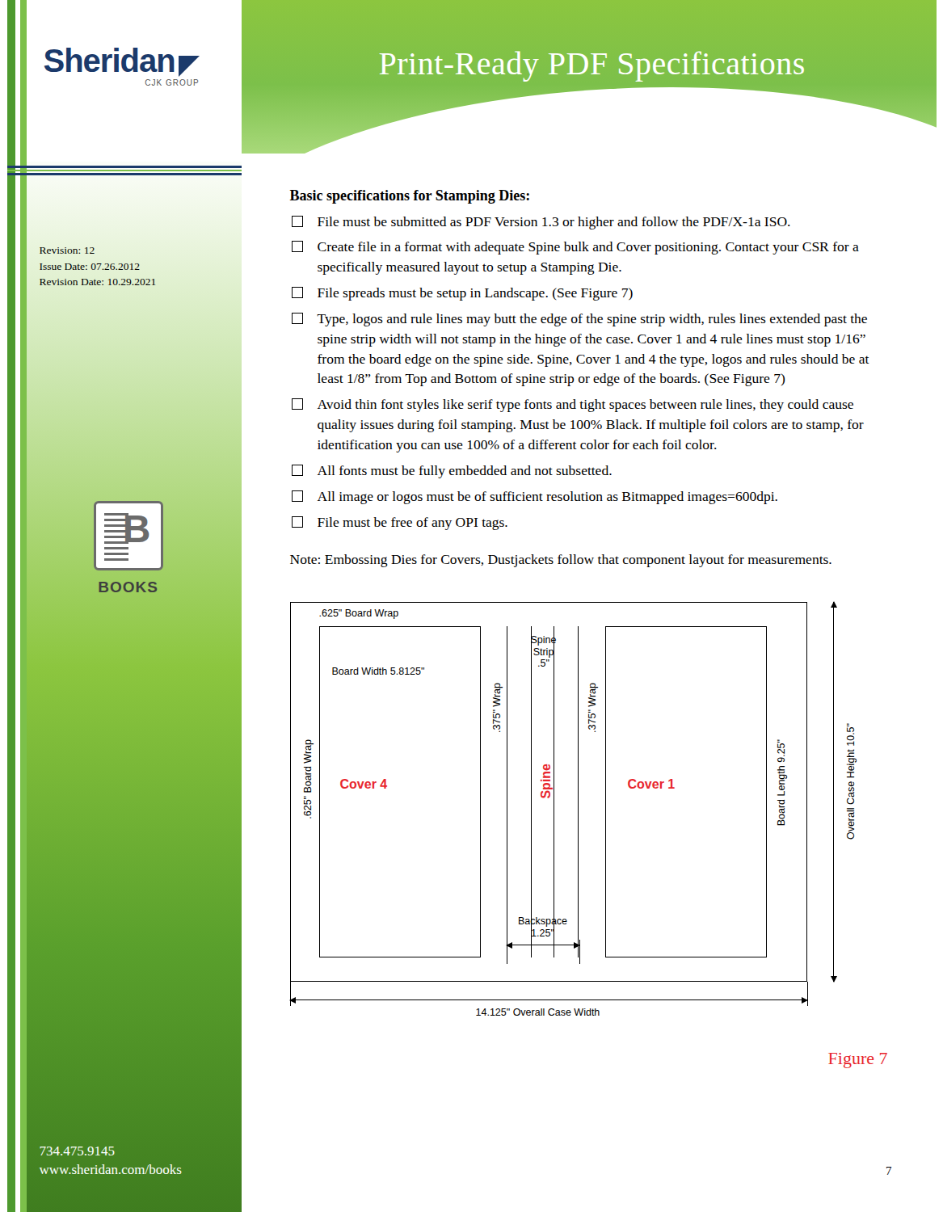Sheridan
CJK GROUP
Revision: 12
Issue Date: 07.26.2012
Revision Date: 10.29.2021
B
BOOKS
734.475.9145
www.sheridan.com/books
Print-Ready PDF Specifications
Basic specifications for Stamping Dies:
File must be submitted as PDF Version 1.3 or higher and follow the PDF/X-1a ISO.
Create file in a format with adequate Spine bulk and Cover positioning. Contact your CSR for a specifically measured layout to setup a Stamping Die.
File spreads must be setup in Landscape. (See Figure 7)
Type, logos and rule lines may butt the edge of the spine strip width, rules lines extended past the spine strip width will not stamp in the hinge of the case. Cover 1 and 4 rule lines must stop 1/16” from the board edge on the spine side. Spine, Cover 1 and 4 the type, logos and rules should be at least 1/8” from Top and Bottom of spine strip or edge of the boards. (See Figure 7)
Avoid thin font styles like serif type fonts and tight spaces between rule lines, they could cause quality issues during foil stamping. Must be 100% Black. If multiple foil colors are to stamp, for identification you can use 100% of a different color for each foil color.
All fonts must be fully embedded and not subsetted.
All image or logos must be of sufficient resolution as Bitmapped images=600dpi.
File must be free of any OPI tags.
Note: Embossing Dies for Covers, Dustjackets follow that component layout for measurements.
.625" Board Wrap
Board Width 5.8125"
.625" Board Wrap
.375" Wrap
Spine
Strip
.5"
.375" Wrap
Cover 4
Spine
Cover 1
Board Length 9.25"
Backspace
1.25"
Overall Case Height 10.5"
14.125" Overall Case Width
Figure 7
7